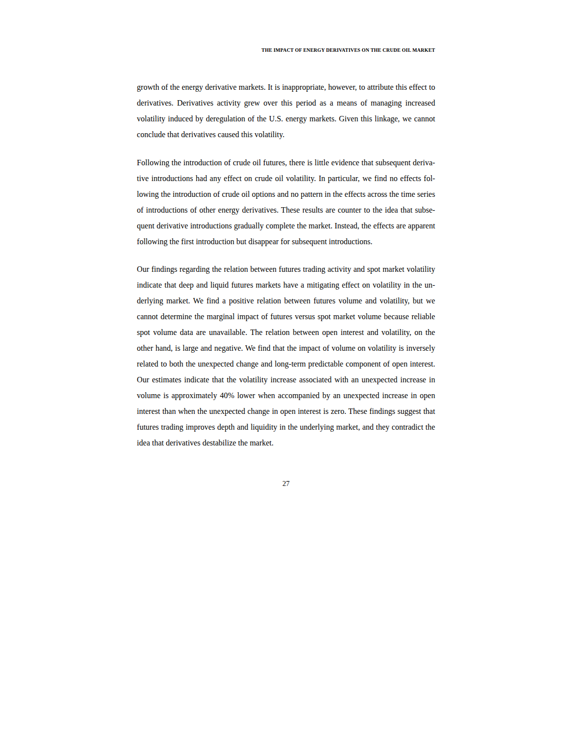The Impact of Energy Derivatives on the Crude Oil Market
growth of the energy derivative markets. It is inappropriate, however, to attribute this effect to derivatives. Derivatives activity grew over this period as a means of managing increased volatility induced by deregulation of the U.S. energy markets. Given this linkage, we cannot conclude that derivatives caused this volatility.
Following the introduction of crude oil futures, there is little evidence that subsequent derivative introductions had any effect on crude oil volatility. In particular, we find no effects following the introduction of crude oil options and no pattern in the effects across the time series of introductions of other energy derivatives. These results are counter to the idea that subsequent derivative introductions gradually complete the market. Instead, the effects are apparent following the first introduction but disappear for subsequent introductions.
Our findings regarding the relation between futures trading activity and spot market volatility indicate that deep and liquid futures markets have a mitigating effect on volatility in the underlying market. We find a positive relation between futures volume and volatility, but we cannot determine the marginal impact of futures versus spot market volume because reliable spot volume data are unavailable. The relation between open interest and volatility, on the other hand, is large and negative. We find that the impact of volume on volatility is inversely related to both the unexpected change and long-term predictable component of open interest. Our estimates indicate that the volatility increase associated with an unexpected increase in volume is approximately 40% lower when accompanied by an unexpected increase in open interest than when the unexpected change in open interest is zero. These findings suggest that futures trading improves depth and liquidity in the underlying market, and they contradict the idea that derivatives destabilize the market.
27